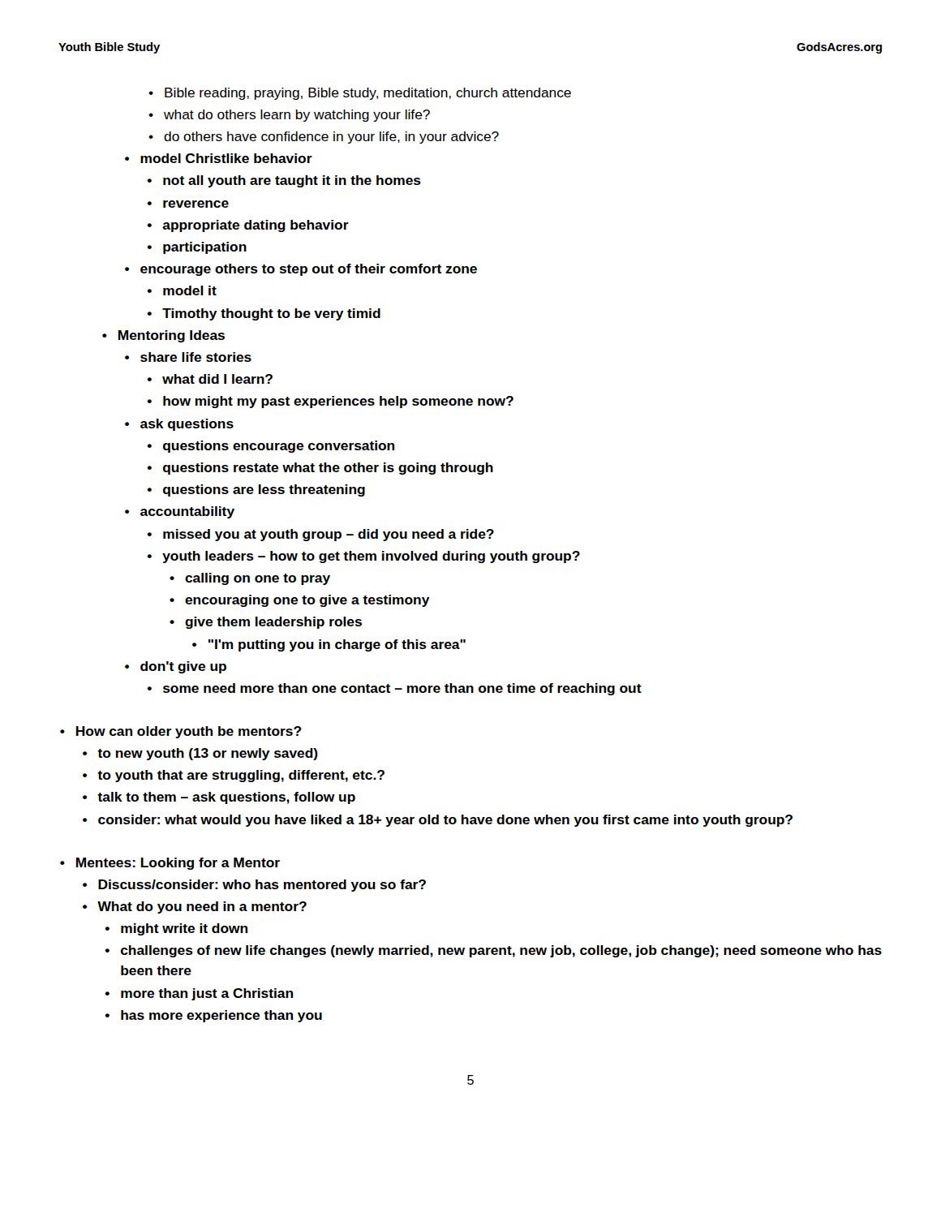Youth Bible Study GodsAcres.org
Bible reading, praying, Bible study, meditation, church attendance
what do others learn by watching your life?
do others have confidence in your life, in your advice?
model Christlike behavior
not all youth are taught it in the homes
reverence
appropriate dating behavior
participation
encourage others to step out of their comfort zone
model it
Timothy thought to be very timid
Mentoring Ideas
share life stories
what did I learn?
how might my past experiences help someone now?
ask questions
questions encourage conversation
questions restate what the other is going through
questions are less threatening
accountability
missed you at youth group – did you need a ride?
youth leaders – how to get them involved during youth group?
calling on one to pray
encouraging one to give a testimony
give them leadership roles
"I'm putting you in charge of this area"
don't give up
some need more than one contact – more than one time of reaching out
How can older youth be mentors?
to new youth (13 or newly saved)
to youth that are struggling, different, etc.?
talk to them – ask questions, follow up
consider: what would you have liked a 18+ year old to have done when you first came into youth group?
Mentees: Looking for a Mentor
Discuss/consider: who has mentored you so far?
What do you need in a mentor?
might write it down
challenges of new life changes (newly married, new parent, new job, college, job change); need someone who has been there
more than just a Christian
has more experience than you
5